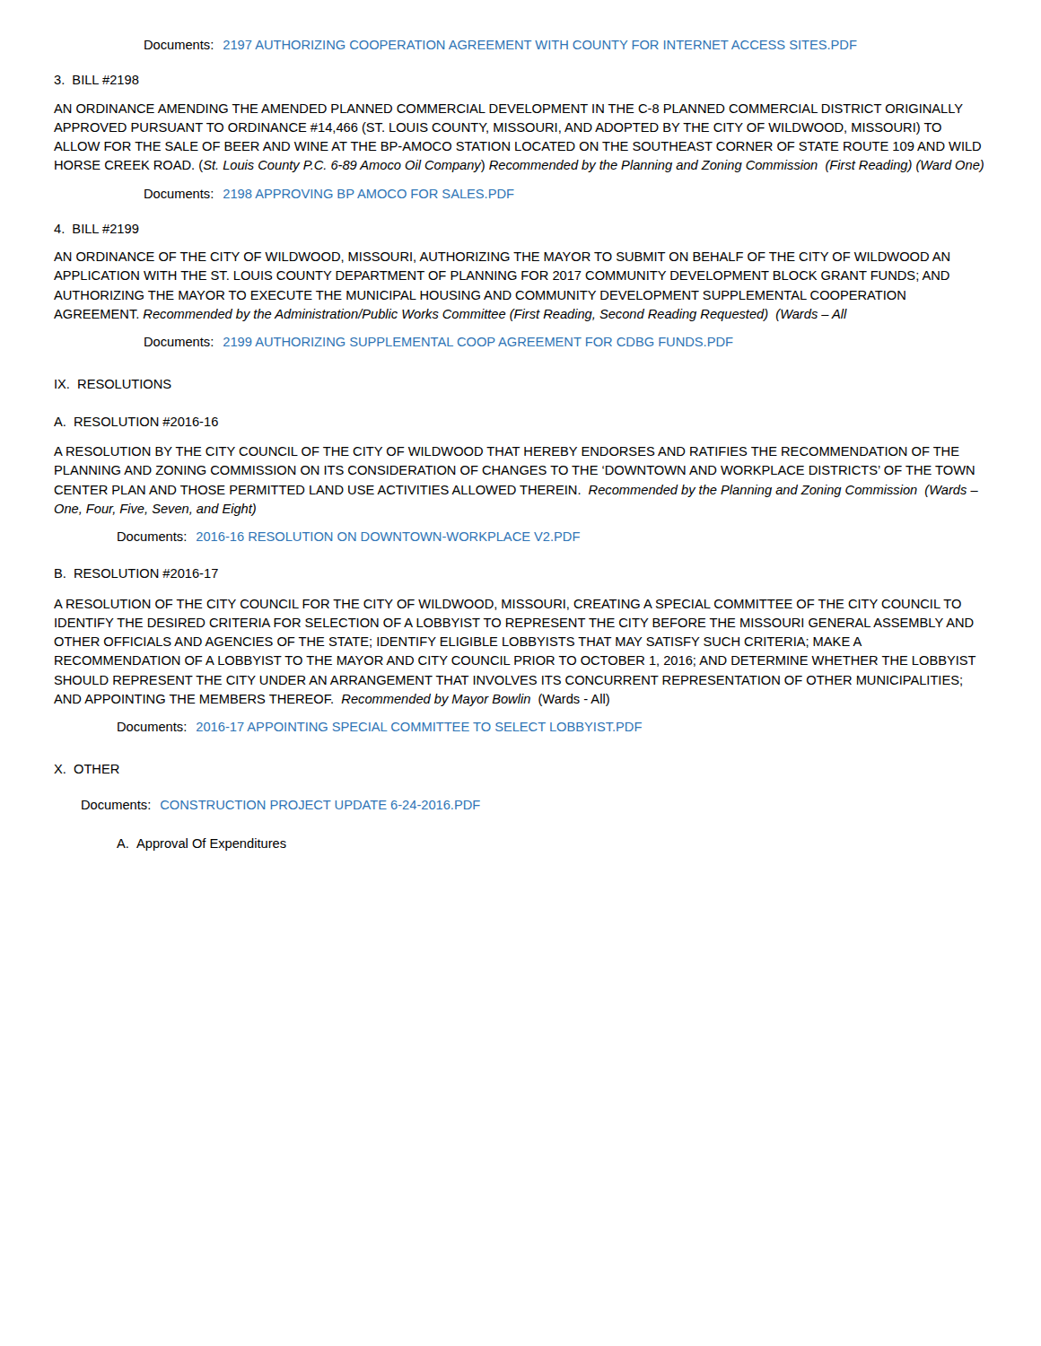Documents: 2197 AUTHORIZING COOPERATION AGREEMENT WITH COUNTY FOR INTERNET ACCESS SITES.PDF
3. BILL #2198
AN ORDINANCE AMENDING THE AMENDED PLANNED COMMERCIAL DEVELOPMENT IN THE C-8 PLANNED COMMERCIAL DISTRICT ORIGINALLY APPROVED PURSUANT TO ORDINANCE #14,466 (ST. LOUIS COUNTY, MISSOURI, AND ADOPTED BY THE CITY OF WILDWOOD, MISSOURI) TO ALLOW FOR THE SALE OF BEER AND WINE AT THE BP-AMOCO STATION LOCATED ON THE SOUTHEAST CORNER OF STATE ROUTE 109 AND WILD HORSE CREEK ROAD. (St. Louis County P.C. 6-89 Amoco Oil Company) Recommended by the Planning and Zoning Commission (First Reading) (Ward One)
Documents: 2198 APPROVING BP AMOCO FOR SALES.PDF
4. BILL #2199
AN ORDINANCE OF THE CITY OF WILDWOOD, MISSOURI, AUTHORIZING THE MAYOR TO SUBMIT ON BEHALF OF THE CITY OF WILDWOOD AN APPLICATION WITH THE ST. LOUIS COUNTY DEPARTMENT OF PLANNING FOR 2017 COMMUNITY DEVELOPMENT BLOCK GRANT FUNDS; AND AUTHORIZING THE MAYOR TO EXECUTE THE MUNICIPAL HOUSING AND COMMUNITY DEVELOPMENT SUPPLEMENTAL COOPERATION AGREEMENT. Recommended by the Administration/Public Works Committee (First Reading, Second Reading Requested) (Wards – All
Documents: 2199 AUTHORIZING SUPPLEMENTAL COOP AGREEMENT FOR CDBG FUNDS.PDF
IX. RESOLUTIONS
A. RESOLUTION #2016-16
A RESOLUTION BY THE CITY COUNCIL OF THE CITY OF WILDWOOD THAT HEREBY ENDORSES AND RATIFIES THE RECOMMENDATION OF THE PLANNING AND ZONING COMMISSION ON ITS CONSIDERATION OF CHANGES TO THE ‘DOWNTOWN AND WORKPLACE DISTRICTS’ OF THE TOWN CENTER PLAN AND THOSE PERMITTED LAND USE ACTIVITIES ALLOWED THEREIN. Recommended by the Planning and Zoning Commission (Wards – One, Four, Five, Seven, and Eight)
Documents: 2016-16 RESOLUTION ON DOWNTOWN-WORKPLACE V2.PDF
B. RESOLUTION #2016-17
A RESOLUTION OF THE CITY COUNCIL FOR THE CITY OF WILDWOOD, MISSOURI, CREATING A SPECIAL COMMITTEE OF THE CITY COUNCIL TO IDENTIFY THE DESIRED CRITERIA FOR SELECTION OF A LOBBYIST TO REPRESENT THE CITY BEFORE THE MISSOURI GENERAL ASSEMBLY AND OTHER OFFICIALS AND AGENCIES OF THE STATE; IDENTIFY ELIGIBLE LOBBYISTS THAT MAY SATISFY SUCH CRITERIA; MAKE A RECOMMENDATION OF A LOBBYIST TO THE MAYOR AND CITY COUNCIL PRIOR TO OCTOBER 1, 2016; AND DETERMINE WHETHER THE LOBBYIST SHOULD REPRESENT THE CITY UNDER AN ARRANGEMENT THAT INVOLVES ITS CONCURRENT REPRESENTATION OF OTHER MUNICIPALITIES; AND APPOINTING THE MEMBERS THEREOF. Recommended by Mayor Bowlin (Wards - All)
Documents: 2016-17 APPOINTING SPECIAL COMMITTEE TO SELECT LOBBYIST.PDF
X. OTHER
Documents: CONSTRUCTION PROJECT UPDATE 6-24-2016.PDF
A. Approval Of Expenditures